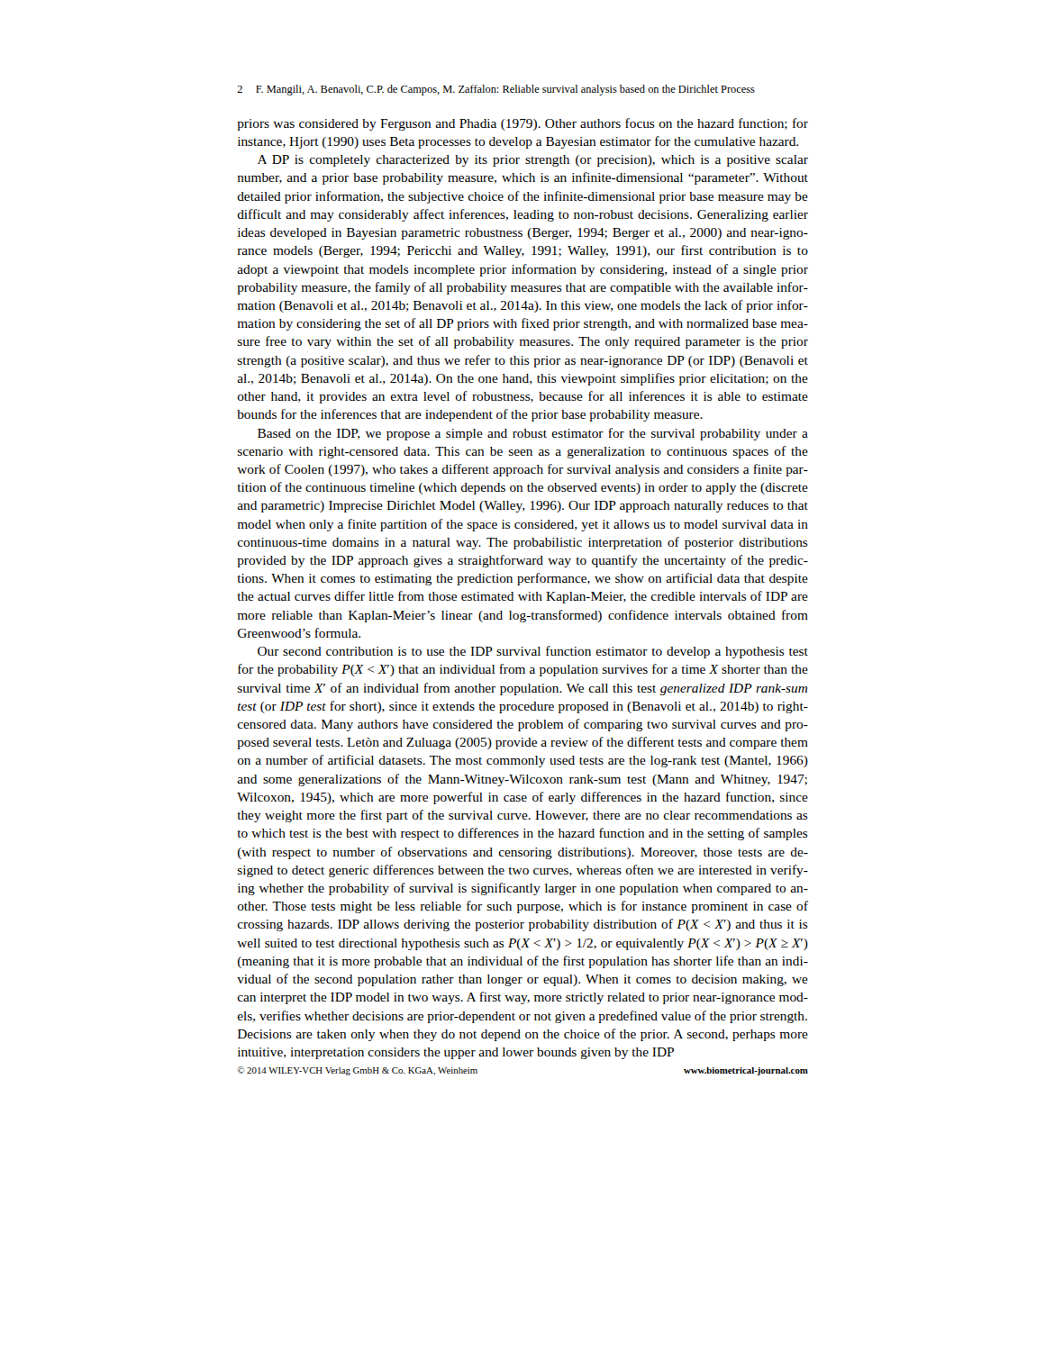2 F. Mangili, A. Benavoli, C.P. de Campos, M. Zaffalon: Reliable survival analysis based on the Dirichlet Process
priors was considered by Ferguson and Phadia (1979). Other authors focus on the hazard function; for instance, Hjort (1990) uses Beta processes to develop a Bayesian estimator for the cumulative hazard.
A DP is completely characterized by its prior strength (or precision), which is a positive scalar number, and a prior base probability measure, which is an infinite-dimensional “parameter”. Without detailed prior information, the subjective choice of the infinite-dimensional prior base measure may be difficult and may considerably affect inferences, leading to non-robust decisions. Generalizing earlier ideas developed in Bayesian parametric robustness (Berger, 1994; Berger et al., 2000) and near-ignorance models (Berger, 1994; Pericchi and Walley, 1991; Walley, 1991), our first contribution is to adopt a viewpoint that models incomplete prior information by considering, instead of a single prior probability measure, the family of all probability measures that are compatible with the available information (Benavoli et al., 2014b; Benavoli et al., 2014a). In this view, one models the lack of prior information by considering the set of all DP priors with fixed prior strength, and with normalized base measure free to vary within the set of all probability measures. The only required parameter is the prior strength (a positive scalar), and thus we refer to this prior as near-ignorance DP (or IDP) (Benavoli et al., 2014b; Benavoli et al., 2014a). On the one hand, this viewpoint simplifies prior elicitation; on the other hand, it provides an extra level of robustness, because for all inferences it is able to estimate bounds for the inferences that are independent of the prior base probability measure.
Based on the IDP, we propose a simple and robust estimator for the survival probability under a scenario with right-censored data. This can be seen as a generalization to continuous spaces of the work of Coolen (1997), who takes a different approach for survival analysis and considers a finite partition of the continuous timeline (which depends on the observed events) in order to apply the (discrete and parametric) Imprecise Dirichlet Model (Walley, 1996). Our IDP approach naturally reduces to that model when only a finite partition of the space is considered, yet it allows us to model survival data in continuous-time domains in a natural way. The probabilistic interpretation of posterior distributions provided by the IDP approach gives a straightforward way to quantify the uncertainty of the predictions. When it comes to estimating the prediction performance, we show on artificial data that despite the actual curves differ little from those estimated with Kaplan-Meier, the credible intervals of IDP are more reliable than Kaplan-Meier’s linear (and log-transformed) confidence intervals obtained from Greenwood’s formula.
Our second contribution is to use the IDP survival function estimator to develop a hypothesis test for the probability P(X < X′) that an individual from a population survives for a time X shorter than the survival time X′ of an individual from another population. We call this test generalized IDP rank-sum test (or IDP test for short), since it extends the procedure proposed in (Benavoli et al., 2014b) to right-censored data. Many authors have considered the problem of comparing two survival curves and proposed several tests. Letòn and Zuluaga (2005) provide a review of the different tests and compare them on a number of artificial datasets. The most commonly used tests are the log-rank test (Mantel, 1966) and some generalizations of the Mann-Witney-Wilcoxon rank-sum test (Mann and Whitney, 1947; Wilcoxon, 1945), which are more powerful in case of early differences in the hazard function, since they weight more the first part of the survival curve. However, there are no clear recommendations as to which test is the best with respect to differences in the hazard function and in the setting of samples (with respect to number of observations and censoring distributions). Moreover, those tests are designed to detect generic differences between the two curves, whereas often we are interested in verifying whether the probability of survival is significantly larger in one population when compared to another. Those tests might be less reliable for such purpose, which is for instance prominent in case of crossing hazards. IDP allows deriving the posterior probability distribution of P(X < X′) and thus it is well suited to test directional hypothesis such as P(X < X′) > 1/2, or equivalently P(X < X′) > P(X ≥ X′) (meaning that it is more probable that an individual of the first population has shorter life than an individual of the second population rather than longer or equal). When it comes to decision making, we can interpret the IDP model in two ways. A first way, more strictly related to prior near-ignorance models, verifies whether decisions are prior-dependent or not given a predefined value of the prior strength. Decisions are taken only when they do not depend on the choice of the prior. A second, perhaps more intuitive, interpretation considers the upper and lower bounds given by the IDP
© 2014 WILEY-VCH Verlag GmbH & Co. KGaA, Weinheim
www.biometrical-journal.com